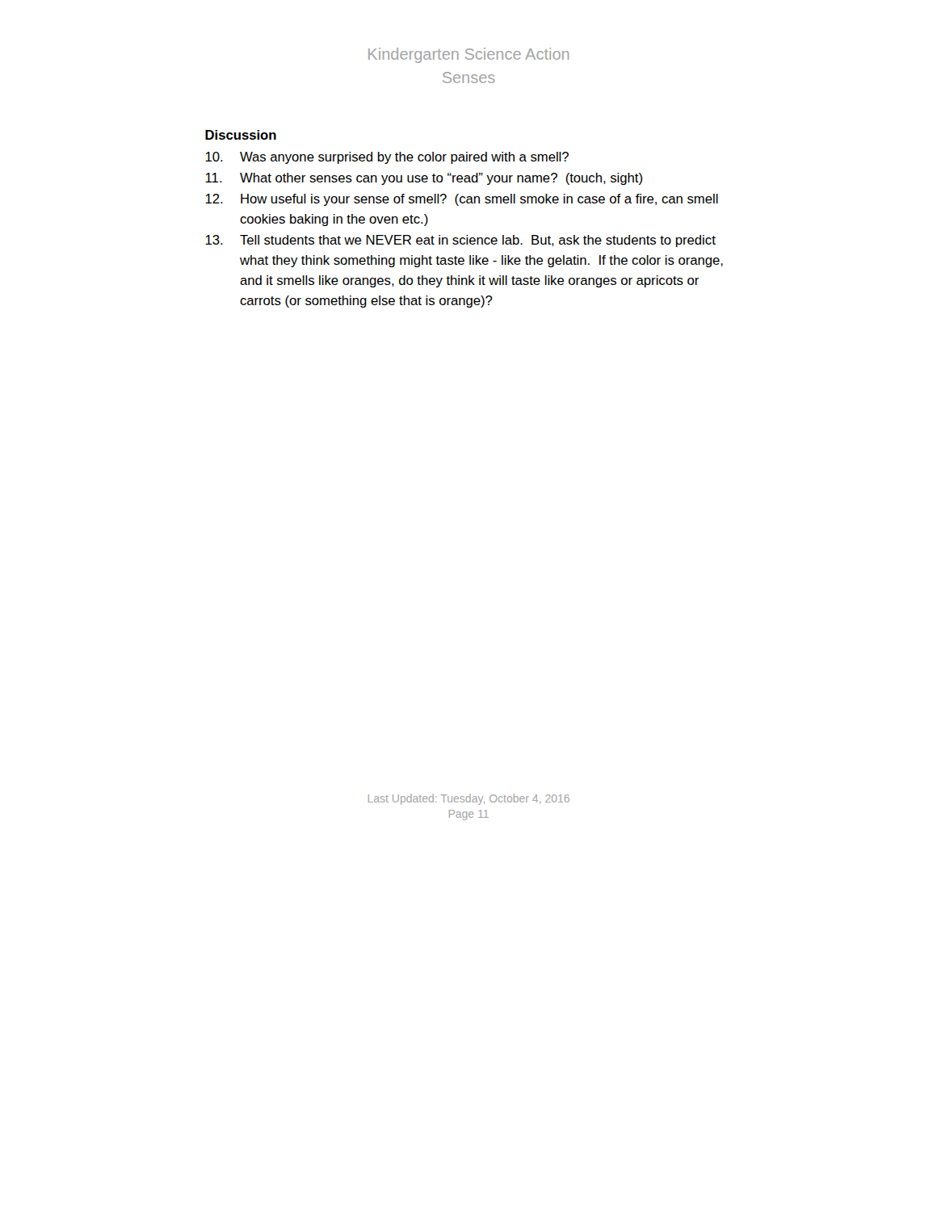Kindergarten Science Action Senses
Discussion
10. Was anyone surprised by the color paired with a smell?
11. What other senses can you use to “read” your name? (touch, sight)
12. How useful is your sense of smell? (can smell smoke in case of a fire, can smell cookies baking in the oven etc.)
13. Tell students that we NEVER eat in science lab. But, ask the students to predict what they think something might taste like - like the gelatin. If the color is orange, and it smells like oranges, do they think it will taste like oranges or apricots or carrots (or something else that is orange)?
Last Updated: Tuesday, October 4, 2016
Page 11